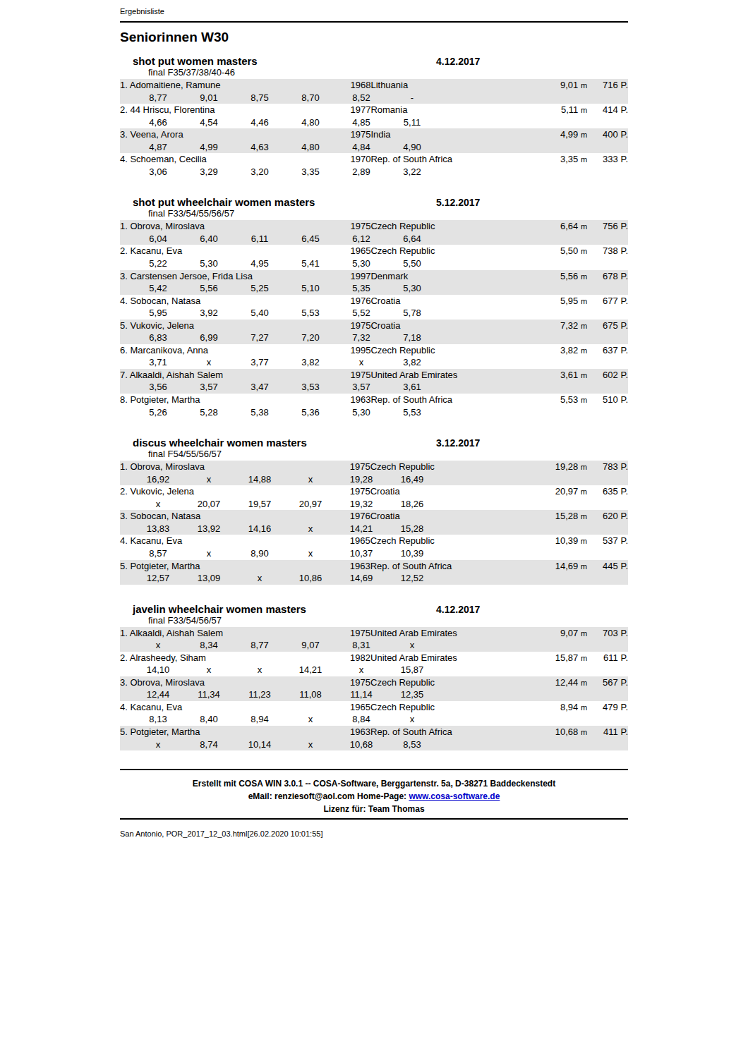Ergebnisliste
Seniorinnen W30
shot put women masters
4.12.2017
final F35/37/38/40-46
| 1. Adomaitiene, Ramune | 1968 | Lithuania | 9,01 m | 716 P. |
| 8,77 9,01 8,75 8,70 8,52 - |
| 2. 44 Hriscu, Florentina | 1977 | Romania | 5,11 m | 414 P. |
| 4,66 4,54 4,46 4,80 4,85 5,11 |
| 3. Veena, Arora | 1975 | India | 4,99 m | 400 P. |
| 4,87 4,99 4,63 4,80 4,84 4,90 |
| 4. Schoeman, Cecilia | 1970 | Rep. of South Africa | 3,35 m | 333 P. |
| 3,06 3,29 3,20 3,35 2,89 3,22 |
shot put wheelchair women masters
5.12.2017
final F33/54/55/56/57
| 1. Obrova, Miroslava | 1975 | Czech Republic | 6,64 m | 756 P. |
| 6,04 6,40 6,11 6,45 6,12 6,64 |
| 2. Kacanu, Eva | 1965 | Czech Republic | 5,50 m | 738 P. |
| 5,22 5,30 4,95 5,41 5,30 5,50 |
| 3. Carstensen Jersoe, Frida Lisa | 1997 | Denmark | 5,56 m | 678 P. |
| 5,42 5,56 5,25 5,10 5,35 5,30 |
| 4. Sobocan, Natasa | 1976 | Croatia | 5,95 m | 677 P. |
| 5,95 3,92 5,40 5,53 5,52 5,78 |
| 5. Vukovic, Jelena | 1975 | Croatia | 7,32 m | 675 P. |
| 6,83 6,99 7,27 7,20 7,32 7,18 |
| 6. Marcanikova, Anna | 1995 | Czech Republic | 3,82 m | 637 P. |
| 3,71 x 3,77 3,82 x 3,82 |
| 7. Alkaaldi, Aishah Salem | 1975 | United Arab Emirates | 3,61 m | 602 P. |
| 3,56 3,57 3,47 3,53 3,57 3,61 |
| 8. Potgieter, Martha | 1963 | Rep. of South Africa | 5,53 m | 510 P. |
| 5,26 5,28 5,38 5,36 5,30 5,53 |
discus wheelchair women masters
3.12.2017
final F54/55/56/57
| 1. Obrova, Miroslava | 1975 | Czech Republic | 19,28 m | 783 P. |
| 16,92 x 14,88 x 19,28 16,49 |
| 2. Vukovic, Jelena | 1975 | Croatia | 20,97 m | 635 P. |
| x 20,07 19,57 20,97 19,32 18,26 |
| 3. Sobocan, Natasa | 1976 | Croatia | 15,28 m | 620 P. |
| 13,83 13,92 14,16 x 14,21 15,28 |
| 4. Kacanu, Eva | 1965 | Czech Republic | 10,39 m | 537 P. |
| 8,57 x 8,90 x 10,37 10,39 |
| 5. Potgieter, Martha | 1963 | Rep. of South Africa | 14,69 m | 445 P. |
| 12,57 13,09 x 10,86 14,69 12,52 |
javelin wheelchair women masters
4.12.2017
final F33/54/56/57
| 1. Alkaaldi, Aishah Salem | 1975 | United Arab Emirates | 9,07 m | 703 P. |
| x 8,34 8,77 9,07 8,31 x |
| 2. Alrasheedy, Siham | 1982 | United Arab Emirates | 15,87 m | 611 P. |
| 14,10 x x 14,21 x 15,87 |
| 3. Obrova, Miroslava | 1975 | Czech Republic | 12,44 m | 567 P. |
| 12,44 11,34 11,23 11,08 11,14 12,35 |
| 4. Kacanu, Eva | 1965 | Czech Republic | 8,94 m | 479 P. |
| 8,13 8,40 8,94 x 8,84 x |
| 5. Potgieter, Martha | 1963 | Rep. of South Africa | 10,68 m | 411 P. |
| x 8,74 10,14 x 10,68 8,53 |
Erstellt mit COSA WIN 3.0.1 -- COSA-Software, Berggartenstr. 5a, D-38271 Baddeckenstedt
eMail: renziesoft@aol.com Home-Page: www.cosa-software.de
Lizenz für: Team Thomas
San Antonio, POR_2017_12_03.html[26.02.2020 10:01:55]